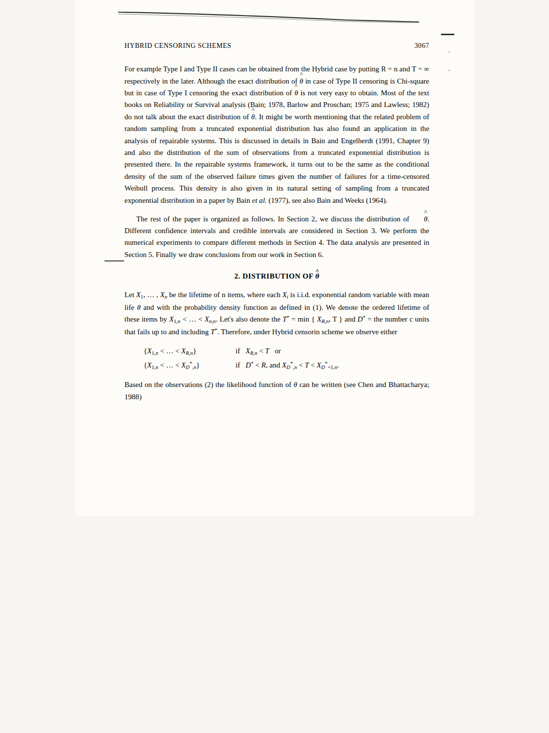·
·
Hybrid Censoring Schemes 3067
For example Type I and Type II cases can be obtained from the Hybrid case by putting R = n and T = ∞ respectively in the later. Although the exact distribution of ^θ in case of Type II censoring is Chi-square but in case of Type I censoring the exact distribution of ^θ is not very easy to obtain. Most of the text books on Reliability or Survival analysis (Bain; 1978, Barlow and Proschan; 1975 and Lawless; 1982) do not talk about the exact distribution of ^θ. It might be worth mentioning that the related problem of random sampling from a truncated exponential distribution has also found an application in the analysis of repairable systems. This is discussed in details in Bain and Engelherdt (1991, Chapter 9) and also the distribution of the sum of observations from a truncated exponential distribution is presented there. In the repairable systems framework, it turns out to be the same as the conditional density of the sum of the observed failure times given the number of failures for a time-censored Weibull process. This density is also given in its natural setting of sampling from a truncated exponential distribution in a paper by Bain et al. (1977), see also Bain and Weeks (1964).
The rest of the paper is organized as follows. In Section 2, we discuss the distribution of ^θ. Different confidence intervals and credible intervals are considered in Section 3. We perform the numerical experiments to compare different methods in Section 4. The data analysis are presented in Section 5. Finally we draw conclusions from our work in Section 6.
2. DISTRIBUTION OF ^θ
Let X 1, … , Xn be the lifetime of n items, where each Xi is i.i.d. exponential random variable with mean life θ and with the probability density function as defined in (1). We denote the ordered lifetime of these items by X 1,n < … < Xn,n. Let's also denote the T* = min { XR,n, T } and D* = the number c units that fails up to and including T*. Therefore, under Hybrid censorin scheme we observe either
{X 1,n < … < XR,n} if XR,n < T or
{X 1,n < … < XD*,n} if D* < R, and XD*,n < T < XD*+1,n.
Based on the observations (2) the likelihood function of θ can be written (see Chen and Bhattacharya; 1988)